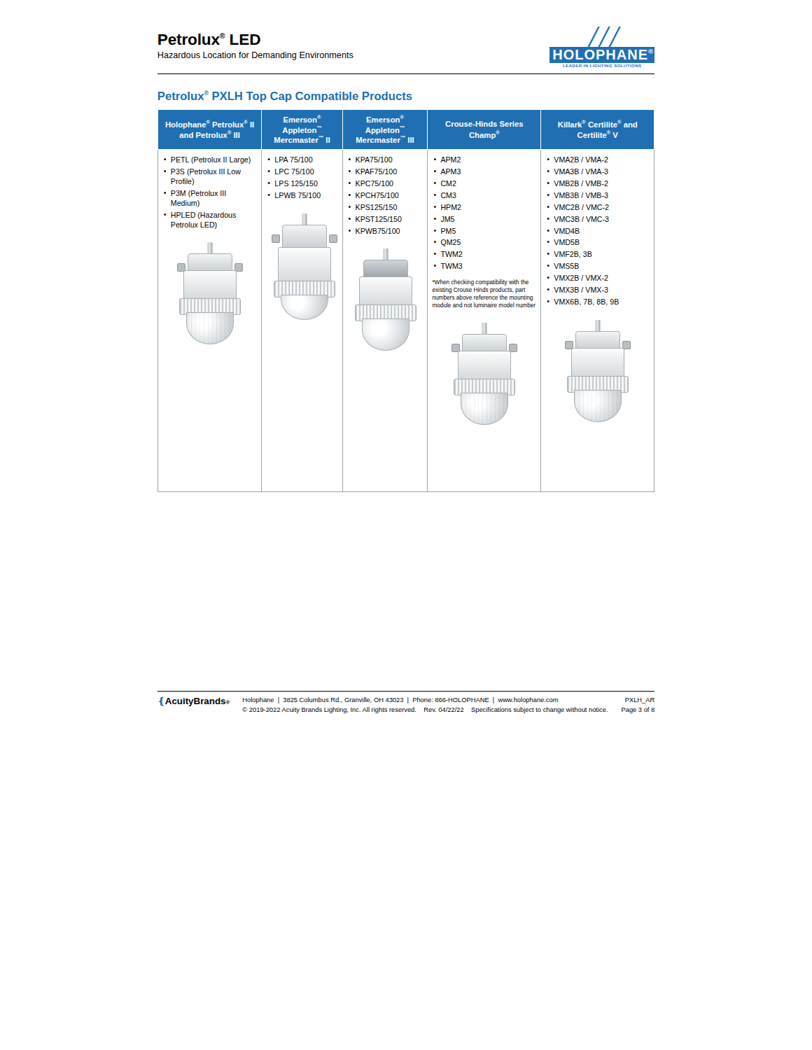Petrolux® LED
Hazardous Location for Demanding Environments
╱╱╱ HOLOPHANE® LEADER IN LIGHTING SOLUTIONS
Petrolux® PXLH Top Cap Compatible Products
| Holophane ® Petrolux ® II and Petrolux ® III | Emerson ® Appleton ™ Mercmaster ™ II | Emerson ® Appleton ™ Mercmaster ™ III | Crouse-Hinds Series Champ ® | Killark ® Certilite ® and Certilite ® V |
| --- | --- | --- | --- | --- |
| PETL (Petrolux II Large) P3S (Petrolux III Low Profile) P3M (Petrolux III Medium) HPLED (Hazardous Petrolux LED) | LPA 75/100 LPC 75/100 LPS 125/150 LPWB 75/100 | KPA75/100 KPAF75/100 KPC75/100 KPCH75/100 KPS125/150 KPST125/150 KPWB75/100 | APM2 APM3 CM2 CM3 HPM2 JM5 PM5 QM25 TWM2 TWM3 *When checking compatibility with the existing Crouse Hinds products, part numbers above reference the mounting module and not luminaire model number | VMA2B / VMA-2 VMA3B / VMA-3 VMB2B / VMB-2 VMB3B / VMB-3 VMC2B / VMC-2 VMC3B / VMC-3 VMD4B VMD5B VMF2B, 3B VMS5B VMX2B / VMX-2 VMX3B / VMX-3 VMX6B, 7B, 8B, 9B |
❴AcuityBrands®
Holophane | 3825 Columbus Rd., Granville, OH 43023 | Phone: 866-HOLOPHANE | www.holophane.com
© 2019-2022 Acuity Brands Lighting, Inc. All rights reserved. Rev. 04/22/22 Specifications subject to change without notice.
PXLH_AR
Page 3 of 8